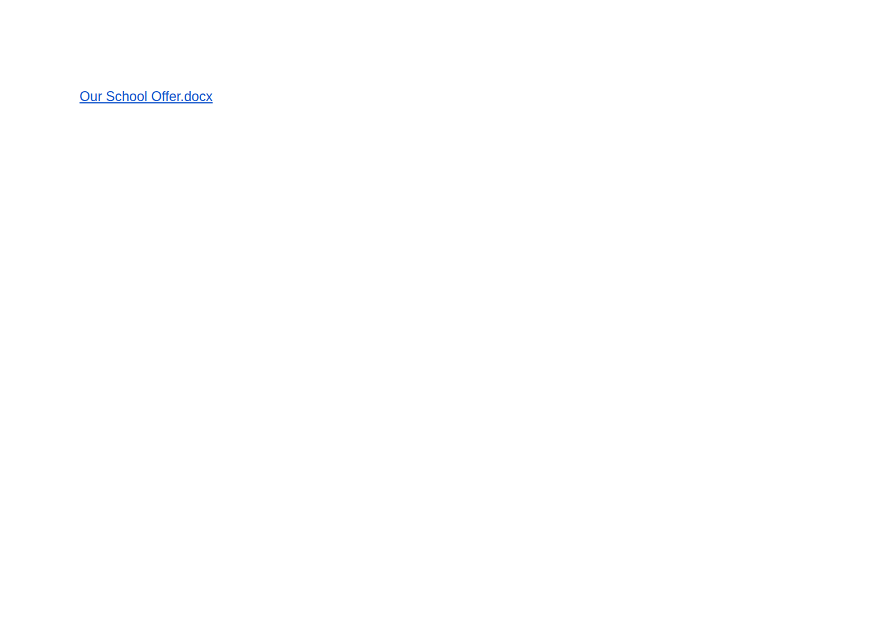Our School Offer.docx